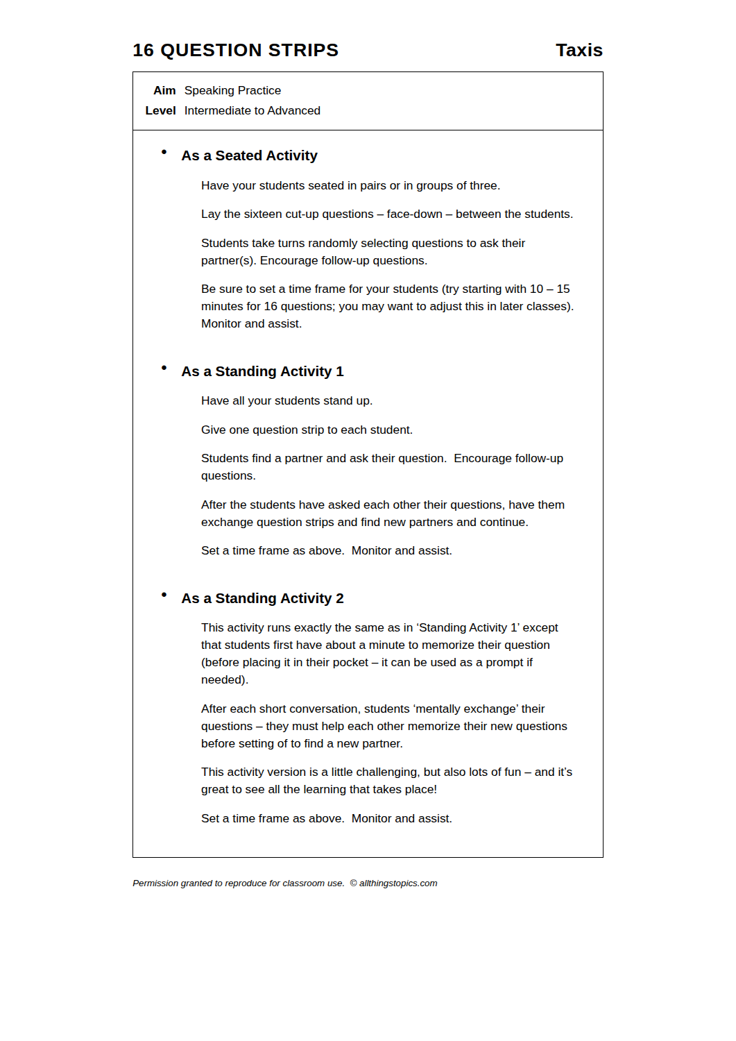16 QUESTION STRIPS Taxis
| Aim | Speaking Practice |
| Level | Intermediate to Advanced |
As a Seated Activity
Have your students seated in pairs or in groups of three.
Lay the sixteen cut-up questions – face-down – between the students.
Students take turns randomly selecting questions to ask their partner(s). Encourage follow-up questions.
Be sure to set a time frame for your students (try starting with 10 – 15 minutes for 16 questions; you may want to adjust this in later classes). Monitor and assist.
As a Standing Activity 1
Have all your students stand up.
Give one question strip to each student.
Students find a partner and ask their question. Encourage follow-up questions.
After the students have asked each other their questions, have them exchange question strips and find new partners and continue.
Set a time frame as above. Monitor and assist.
As a Standing Activity 2
This activity runs exactly the same as in ‘Standing Activity 1’ except that students first have about a minute to memorize their question (before placing it in their pocket – it can be used as a prompt if needed).
After each short conversation, students ‘mentally exchange’ their questions – they must help each other memorize their new questions before setting of to find a new partner.
This activity version is a little challenging, but also lots of fun – and it’s great to see all the learning that takes place!
Set a time frame as above. Monitor and assist.
Permission granted to reproduce for classroom use. © allthingstopics.com